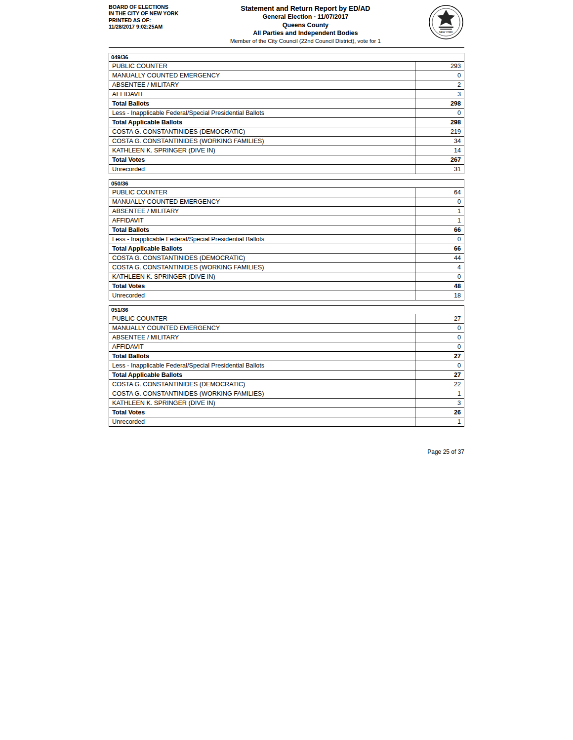BOARD OF ELECTIONS
IN THE CITY OF NEW YORK
PRINTED AS OF:
11/28/2017 9:02:25AM
Statement and Return Report by ED/AD
General Election - 11/07/2017
Queens County
All Parties and Independent Bodies
Member of the City Council (22nd Council District), vote for 1
NEW YORK
049/36
| PUBLIC COUNTER | 293 |
| MANUALLY COUNTED EMERGENCY | 0 |
| ABSENTEE / MILITARY | 2 |
| AFFIDAVIT | 3 |
| Total Ballots | 298 |
| Less - Inapplicable Federal/Special Presidential Ballots | 0 |
| Total Applicable Ballots | 298 |
| COSTA G. CONSTANTINIDES (DEMOCRATIC) | 219 |
| COSTA G. CONSTANTINIDES (WORKING FAMILIES) | 34 |
| KATHLEEN K. SPRINGER (DIVE IN) | 14 |
| Total Votes | 267 |
| Unrecorded | 31 |
050/36
| PUBLIC COUNTER | 64 |
| MANUALLY COUNTED EMERGENCY | 0 |
| ABSENTEE / MILITARY | 1 |
| AFFIDAVIT | 1 |
| Total Ballots | 66 |
| Less - Inapplicable Federal/Special Presidential Ballots | 0 |
| Total Applicable Ballots | 66 |
| COSTA G. CONSTANTINIDES (DEMOCRATIC) | 44 |
| COSTA G. CONSTANTINIDES (WORKING FAMILIES) | 4 |
| KATHLEEN K. SPRINGER (DIVE IN) | 0 |
| Total Votes | 48 |
| Unrecorded | 18 |
051/36
| PUBLIC COUNTER | 27 |
| MANUALLY COUNTED EMERGENCY | 0 |
| ABSENTEE / MILITARY | 0 |
| AFFIDAVIT | 0 |
| Total Ballots | 27 |
| Less - Inapplicable Federal/Special Presidential Ballots | 0 |
| Total Applicable Ballots | 27 |
| COSTA G. CONSTANTINIDES (DEMOCRATIC) | 22 |
| COSTA G. CONSTANTINIDES (WORKING FAMILIES) | 1 |
| KATHLEEN K. SPRINGER (DIVE IN) | 3 |
| Total Votes | 26 |
| Unrecorded | 1 |
Page 25 of 37